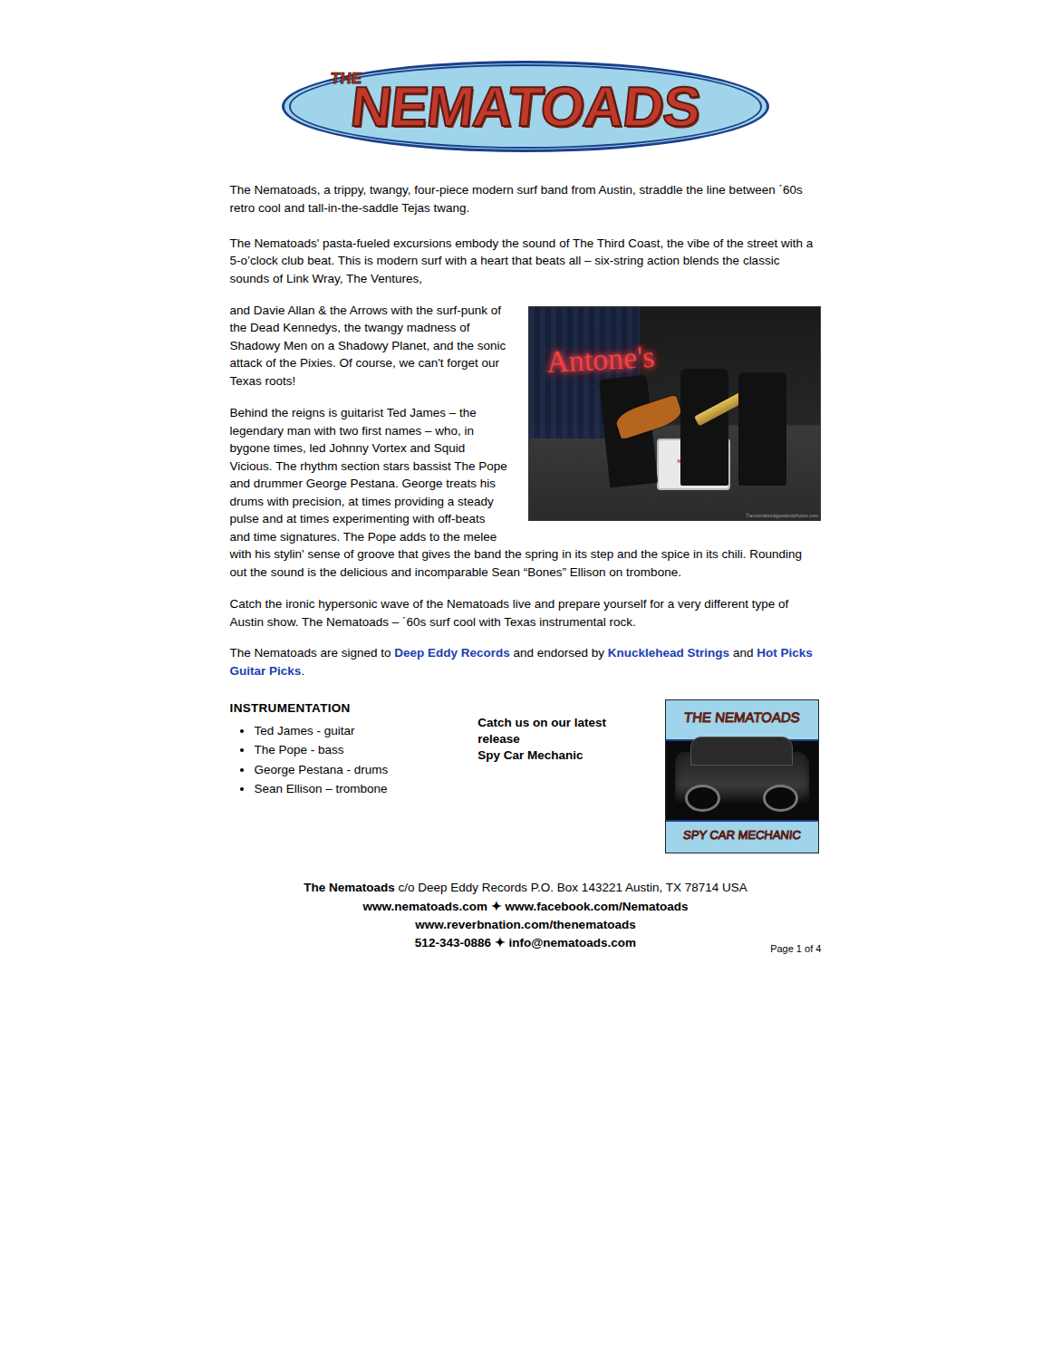THE
NEMATOADS
The Nematoads, a trippy, twangy, four-piece modern surf band from Austin, straddle the line between ´60s retro cool and tall-in-the-saddle Tejas twang.
The Nematoads' pasta-fueled excursions embody the sound of The Third Coast, the vibe of the street with a 5-o’clock club beat. This is modern surf with a heart that beats all – six-string action blends the classic sounds of Link Wray, The Ventures,
Antone's
©aroomatsickgoodestphotos.com
and Davie Allan & the Arrows with the surf-punk of the Dead Kennedys, the twangy madness of Shadowy Men on a Shadowy Planet, and the sonic attack of the Pixies. Of course, we can't forget our Texas roots!
Behind the reigns is guitarist Ted James – the legendary man with two first names – who, in bygone times, led Johnny Vortex and Squid Vicious. The rhythm section stars bassist The Pope and drummer George Pestana. George treats his drums with precision, at times providing a steady pulse and at times experimenting with off-beats and time signatures. The Pope adds to the melee with his stylin' sense of groove that gives the band the spring in its step and the spice in its chili. Rounding out the sound is the delicious and incomparable Sean “Bones” Ellison on trombone.
Catch the ironic hypersonic wave of the Nematoads live and prepare yourself for a very different type of Austin show. The Nematoads – ´60s surf cool with Texas instrumental rock.
The Nematoads are signed to Deep Eddy Records and endorsed by Knucklehead Strings and Hot Picks Guitar Picks.
INSTRUMENTATION
Ted James - guitar
The Pope - bass
George Pestana - drums
Sean Ellison – trombone
Catch us on our latest release
Spy Car Mechanic
THE NEMATOADS
SPY CAR MECHANIC
The Nematoads c/o Deep Eddy Records P.O. Box 143221 Austin, TX 78714 USA
www.nematoads.com ✦ www.facebook.com/Nematoads
www.reverbnation.com/thenematoads
512-343-0886 ✦ info@nematoads.com
Page 1 of 4